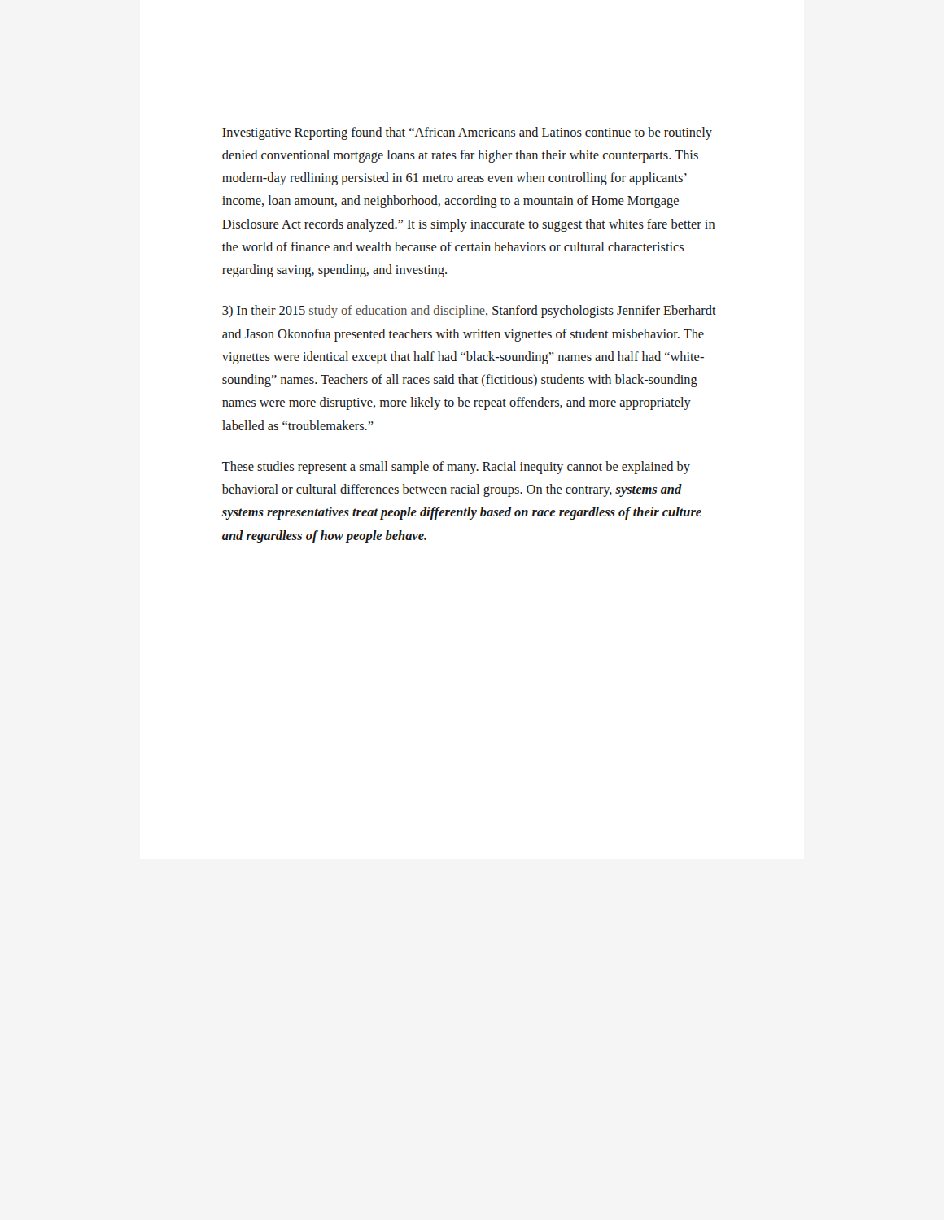Investigative Reporting found that “African Americans and Latinos continue to be routinely denied conventional mortgage loans at rates far higher than their white counterparts. This modern-day redlining persisted in 61 metro areas even when controlling for applicants’ income, loan amount, and neighborhood, according to a mountain of Home Mortgage Disclosure Act records analyzed.” It is simply inaccurate to suggest that whites fare better in the world of finance and wealth because of certain behaviors or cultural characteristics regarding saving, spending, and investing.
3) In their 2015 study of education and discipline, Stanford psychologists Jennifer Eberhardt and Jason Okonofua presented teachers with written vignettes of student misbehavior. The vignettes were identical except that half had “black-sounding” names and half had “white-sounding” names. Teachers of all races said that (fictitious) students with black-sounding names were more disruptive, more likely to be repeat offenders, and more appropriately labelled as “troublemakers.”
These studies represent a small sample of many. Racial inequity cannot be explained by behavioral or cultural differences between racial groups. On the contrary, systems and systems representatives treat people differently based on race regardless of their culture and regardless of how people behave.